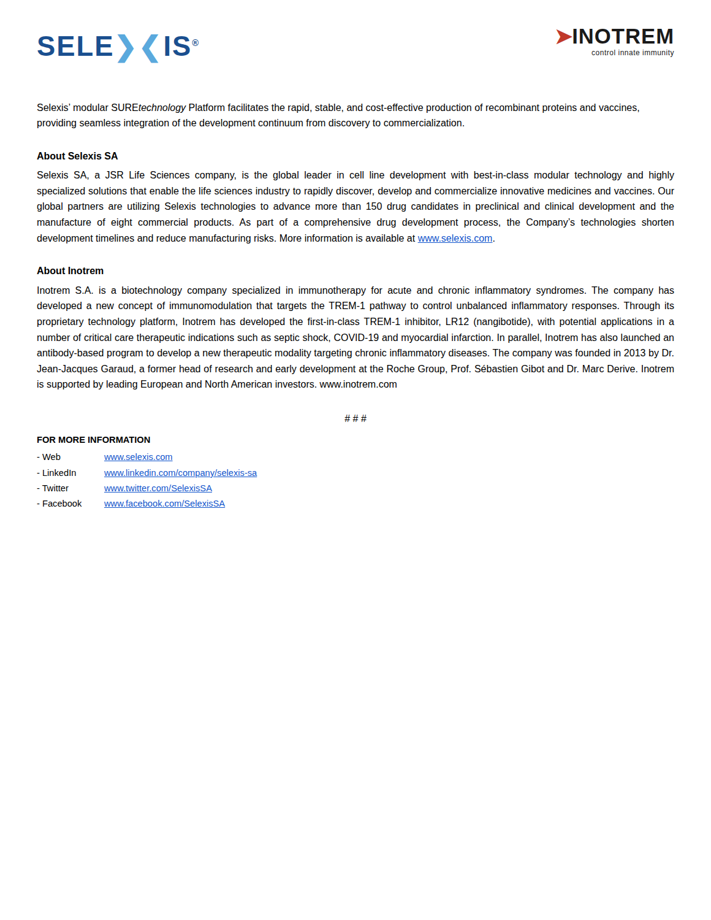SELE❯❮IS®
➤INOTREM
control innate immunity
Selexis’ modular SUREtechnology Platform facilitates the rapid, stable, and cost-effective production of recombinant proteins and vaccines, providing seamless integration of the development continuum from discovery to commercialization.
About Selexis SA
Selexis SA, a JSR Life Sciences company, is the global leader in cell line development with best-in-class modular technology and highly specialized solutions that enable the life sciences industry to rapidly discover, develop and commercialize innovative medicines and vaccines. Our global partners are utilizing Selexis technologies to advance more than 150 drug candidates in preclinical and clinical development and the manufacture of eight commercial products. As part of a comprehensive drug development process, the Company’s technologies shorten development timelines and reduce manufacturing risks. More information is available at www.selexis.com.
About Inotrem
Inotrem S.A. is a biotechnology company specialized in immunotherapy for acute and chronic inflammatory syndromes. The company has developed a new concept of immunomodulation that targets the TREM-1 pathway to control unbalanced inflammatory responses. Through its proprietary technology platform, Inotrem has developed the first-in-class TREM-1 inhibitor, LR12 (nangibotide), with potential applications in a number of critical care therapeutic indications such as septic shock, COVID-19 and myocardial infarction. In parallel, Inotrem has also launched an antibody-based program to develop a new therapeutic modality targeting chronic inflammatory diseases. The company was founded in 2013 by Dr. Jean-Jacques Garaud, a former head of research and early development at the Roche Group, Prof. Sébastien Gibot and Dr. Marc Derive. Inotrem is supported by leading European and North American investors. www.inotrem.com
# # #
FOR MORE INFORMATION
| - Web | www.selexis.com |
| - LinkedIn | www.linkedin.com/company/selexis-sa |
| - Twitter | www.twitter.com/SelexisSA |
| - Facebook | www.facebook.com/SelexisSA |